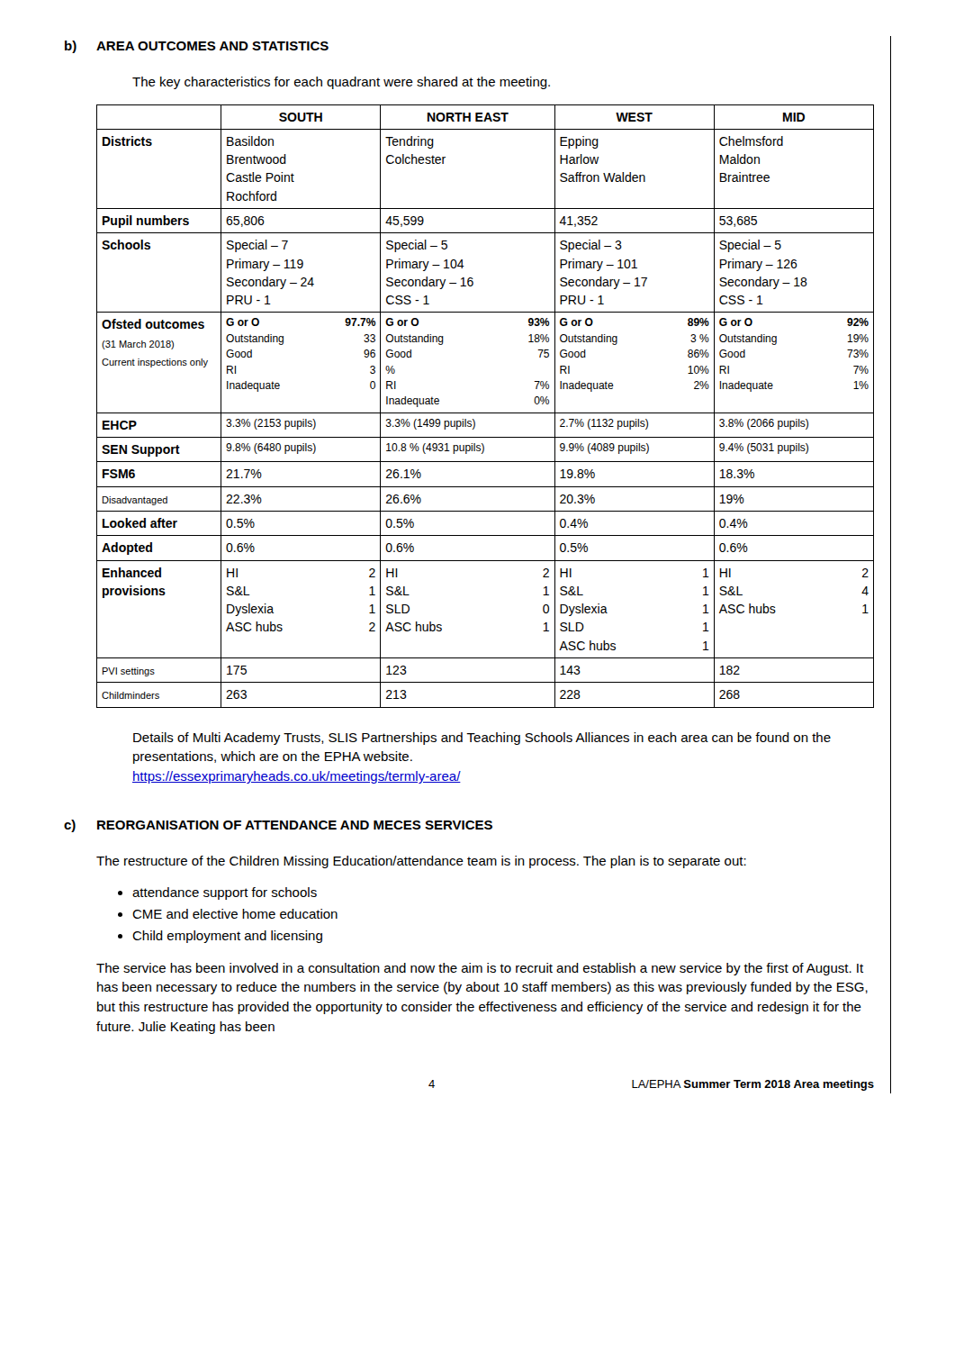b)
Area outcomes and statistics
The key characteristics for each quadrant were shared at the meeting.
| | SOUTH | NORTH EAST | WEST | MID |
| --- | --- | --- | --- | --- |
| Districts | Basildon Brentwood Castle Point Rochford | Tendring Colchester | Epping Harlow Saffron Walden | Chelmsford Maldon Braintree |
| Pupil numbers | 65,806 | 45,599 | 41,352 | 53,685 |
| Schools | Special – 7 Primary – 119 Secondary – 24 PRU - 1 | Special – 5 Primary – 104 Secondary – 16 CSS - 1 | Special – 3 Primary – 101 Secondary – 17 PRU - 1 | Special – 5 Primary – 126 Secondary – 18 CSS - 1 |
| Ofsted outcomes (31 March 2018) Current inspections only | G or O 97.7% Outstanding 33 Good 96 RI 3 Inadequate 0 | G or O 93% Outstanding 18% Good 75 % RI 7% Inadequate 0% | G or O 89% Outstanding 3 % Good 86% RI 10% Inadequate 2% | G or O 92% Outstanding 19% Good 73% RI 7% Inadequate 1% |
| EHCP | 3.3% (2153 pupils) | 3.3% (1499 pupils) | 2.7% (1132 pupils) | 3.8% (2066 pupils) |
| SEN Support | 9.8% (6480 pupils) | 10.8 % (4931 pupils) | 9.9% (4089 pupils) | 9.4% (5031 pupils) |
| FSM6 | 21.7% | 26.1% | 19.8% | 18.3% |
| Disadvantaged | 22.3% | 26.6% | 20.3% | 19% |
| Looked after | 0.5% | 0.5% | 0.4% | 0.4% |
| Adopted | 0.6% | 0.6% | 0.5% | 0.6% |
| Enhanced provisions | HI 2 S&L 1 Dyslexia 1 ASC hubs 2 | HI 2 S&L 1 SLD 0 ASC hubs 1 | HI 1 S&L 1 Dyslexia 1 SLD 1 ASC hubs 1 | HI 2 S&L 4 ASC hubs 1 |
| PVI settings | 175 | 123 | 143 | 182 |
| Childminders | 263 | 213 | 228 | 268 |
Details of Multi Academy Trusts, SLIS Partnerships and Teaching Schools Alliances in each area can be found on the presentations, which are on the EPHA website.
https://essexprimaryheads.co.uk/meetings/termly-area/
c)
Reorganisation of attendance and MECES services
The restructure of the Children Missing Education/attendance team is in process. The plan is to separate out:
attendance support for schools
CME and elective home education
Child employment and licensing
The service has been involved in a consultation and now the aim is to recruit and establish a new service by the first of August. It has been necessary to reduce the numbers in the service (by about 10 staff members) as this was previously funded by the ESG, but this restructure has provided the opportunity to consider the effectiveness and efficiency of the service and redesign it for the future. Julie Keating has been
4 LA/EPHA Summer Term 2018 Area meetings